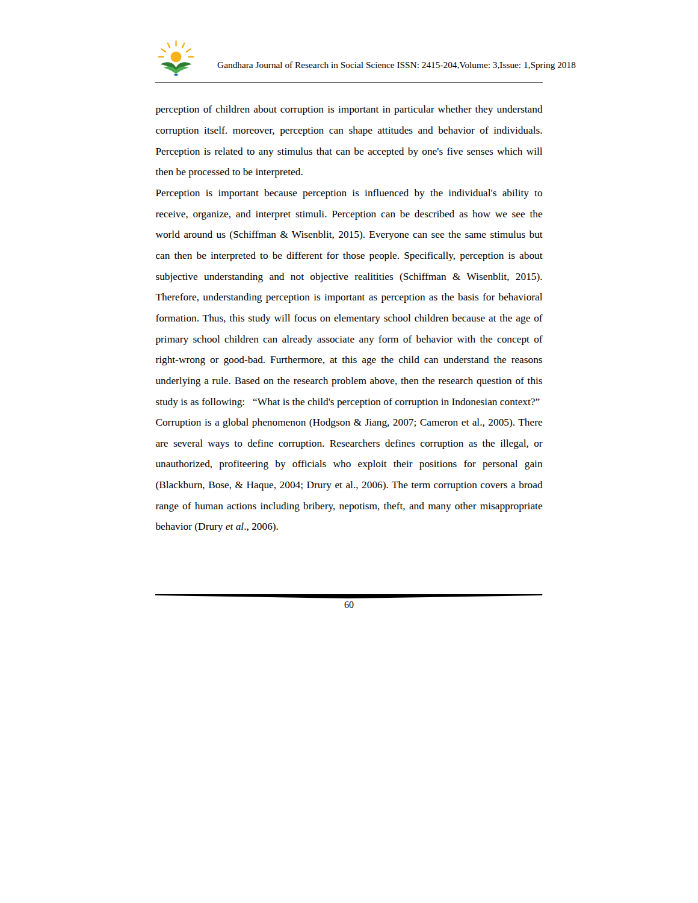Gandhara Journal of Research in Social Science ISSN: 2415-204,Volume: 3,Issue: 1,Spring 2018
perception of children about corruption is important in particular whether they understand corruption itself. moreover, perception can shape attitudes and behavior of individuals. Perception is related to any stimulus that can be accepted by one's five senses which will then be processed to be interpreted.
Perception is important because perception is influenced by the individual's ability to receive, organize, and interpret stimuli. Perception can be described as how we see the world around us (Schiffman & Wisenblit, 2015). Everyone can see the same stimulus but can then be interpreted to be different for those people. Specifically, perception is about subjective understanding and not objective realitities (Schiffman & Wisenblit, 2015). Therefore, understanding perception is important as perception as the basis for behavioral formation. Thus, this study will focus on elementary school children because at the age of primary school children can already associate any form of behavior with the concept of right-wrong or good-bad. Furthermore, at this age the child can understand the reasons underlying a rule. Based on the research problem above, then the research question of this study is as following: “What is the child's perception of corruption in Indonesian context?”
Corruption is a global phenomenon (Hodgson & Jiang, 2007; Cameron et al., 2005). There are several ways to define corruption. Researchers defines corruption as the illegal, or unauthorized, profiteering by officials who exploit their positions for personal gain (Blackburn, Bose, & Haque, 2004; Drury et al., 2006). The term corruption covers a broad range of human actions including bribery, nepotism, theft, and many other misappropriate behavior (Drury et al., 2006).
60